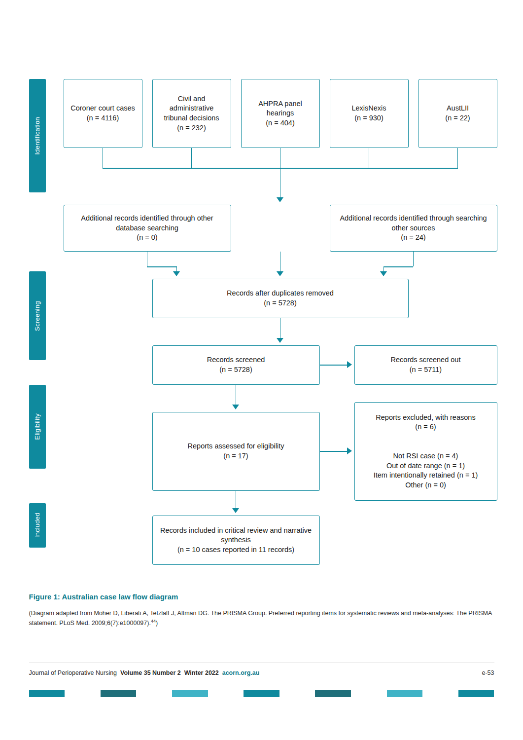Identification
Screening
Eligibility
Included
Coroner court cases
(n = 4116)
Civil and administrative tribunal decisions
(n = 232)
AHPRA panel hearings
(n = 404)
LexisNexis
(n = 930)
AustLII
(n = 22)
Additional records identified through other database searching
(n = 0)
Additional records identified through searching other sources
(n = 24)
Records after duplicates removed
(n = 5728)
Records screened
(n = 5728)
Records screened out
(n = 5711)
Reports assessed for eligibility
(n = 17)
Reports excluded, with reasons
(n = 6)
Not RSI case (n = 4)
Out of date range (n = 1)
Item intentionally retained (n = 1)
Other (n = 0)
Records included in critical review and narrative synthesis
(n = 10 cases reported in 11 records)
Figure 1: Australian case law flow diagram
(Diagram adapted from Moher D, Liberati A, Tetzlaff J, Altman DG. The PRISMA Group. Preferred reporting items for systematic reviews and meta-analyses: The PRISMA statement. PLoS Med. 2009;6(7):e1000097).44)
Journal of Perioperative Nursing Volume 35 Number 2 Winter 2022 acorn.org.au
e-53